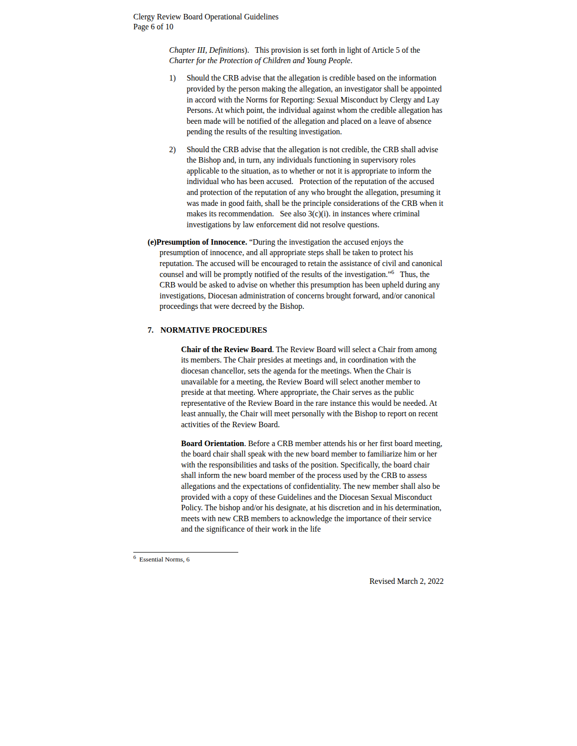Clergy Review Board Operational Guidelines
Page 6 of 10
Chapter III, Definitions). This provision is set forth in light of Article 5 of the Charter for the Protection of Children and Young People.
1) Should the CRB advise that the allegation is credible based on the information provided by the person making the allegation, an investigator shall be appointed in accord with the Norms for Reporting: Sexual Misconduct by Clergy and Lay Persons. At which point, the individual against whom the credible allegation has been made will be notified of the allegation and placed on a leave of absence pending the results of the resulting investigation.
2) Should the CRB advise that the allegation is not credible, the CRB shall advise the Bishop and, in turn, any individuals functioning in supervisory roles applicable to the situation, as to whether or not it is appropriate to inform the individual who has been accused. Protection of the reputation of the accused and protection of the reputation of any who brought the allegation, presuming it was made in good faith, shall be the principle considerations of the CRB when it makes its recommendation. See also 3(c)(i). in instances where criminal investigations by law enforcement did not resolve questions.
(e)Presumption of Innocence. “During the investigation the accused enjoys the presumption of innocence, and all appropriate steps shall be taken to protect his reputation. The accused will be encouraged to retain the assistance of civil and canonical counsel and will be promptly notified of the results of the investigation.”6 Thus, the CRB would be asked to advise on whether this presumption has been upheld during any investigations, Diocesan administration of concerns brought forward, and/or canonical proceedings that were decreed by the Bishop.
7. NORMATIVE PROCEDURES
Chair of the Review Board. The Review Board will select a Chair from among its members. The Chair presides at meetings and, in coordination with the diocesan chancellor, sets the agenda for the meetings. When the Chair is unavailable for a meeting, the Review Board will select another member to preside at that meeting. Where appropriate, the Chair serves as the public representative of the Review Board in the rare instance this would be needed. At least annually, the Chair will meet personally with the Bishop to report on recent activities of the Review Board.
Board Orientation. Before a CRB member attends his or her first board meeting, the board chair shall speak with the new board member to familiarize him or her with the responsibilities and tasks of the position. Specifically, the board chair shall inform the new board member of the process used by the CRB to assess allegations and the expectations of confidentiality. The new member shall also be provided with a copy of these Guidelines and the Diocesan Sexual Misconduct Policy. The bishop and/or his designate, at his discretion and in his determination, meets with new CRB members to acknowledge the importance of their service and the significance of their work in the life
6 Essential Norms, 6
Revised March 2, 2022